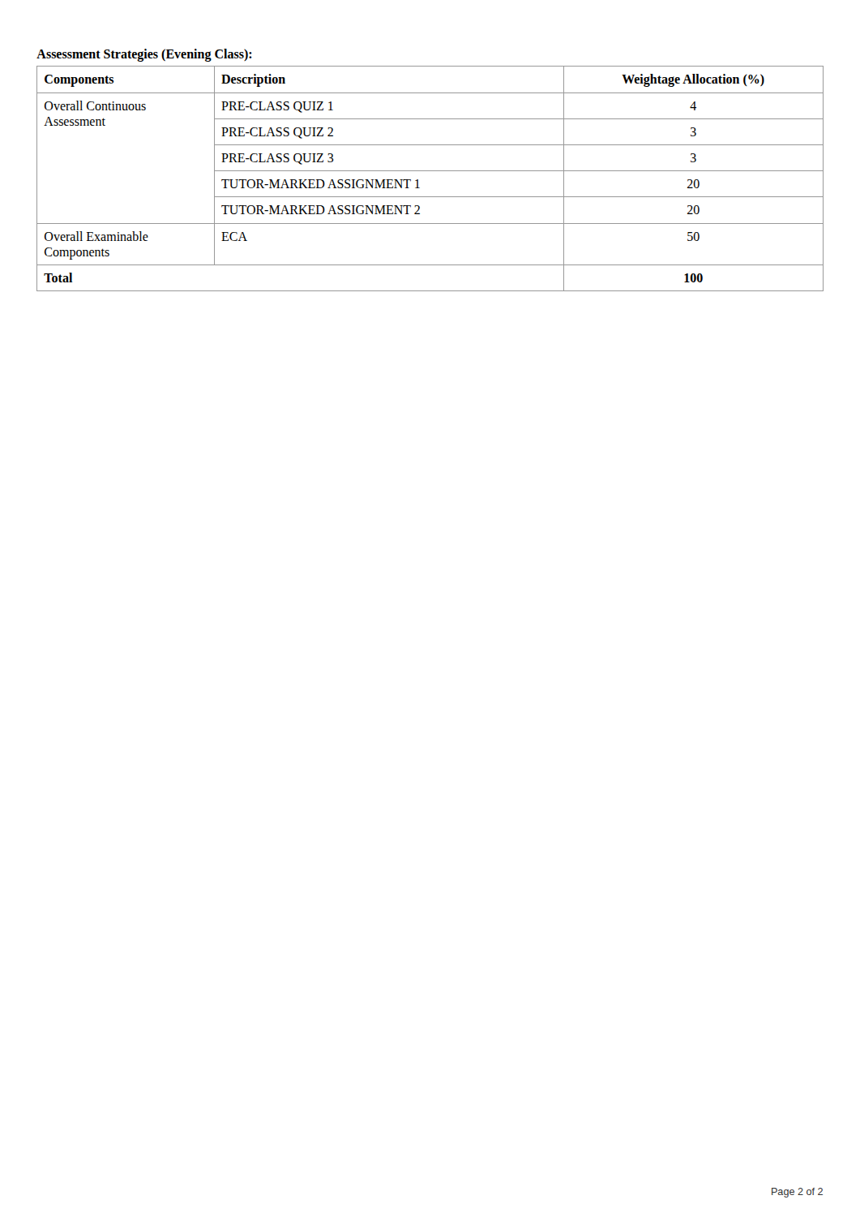Assessment Strategies (Evening Class):
| Components | Description | Weightage Allocation (%) |
| --- | --- | --- |
| Overall Continuous Assessment | PRE-CLASS QUIZ 1 | 4 |
| PRE-CLASS QUIZ 2 | 3 |
| PRE-CLASS QUIZ 3 | 3 |
| TUTOR-MARKED ASSIGNMENT 1 | 20 |
| TUTOR-MARKED ASSIGNMENT 2 | 20 |
| Overall Examinable Components | ECA | 50 |
| Total | 100 |
Page 2 of 2